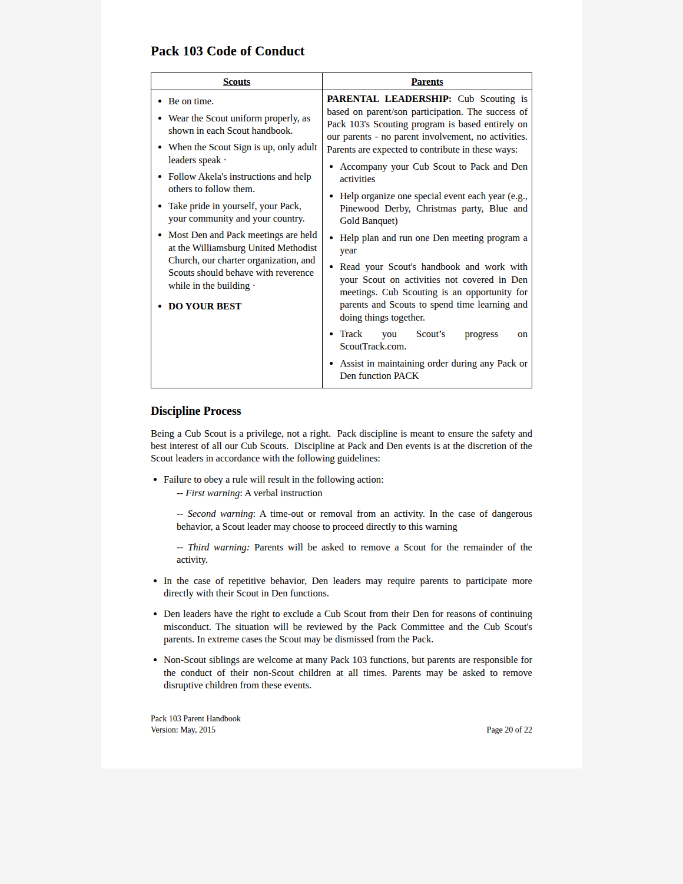Pack 103 Code of Conduct
| Scouts | Parents |
| --- | --- |
| Be on time. Wear the Scout uniform properly, as shown in each Scout handbook. When the Scout Sign is up, only adult leaders speak · Follow Akela's instructions and help others to follow them. Take pride in yourself, your Pack, your community and your country. Most Den and Pack meetings are held at the Williamsburg United Methodist Church, our charter organization, and Scouts should behave with reverence while in the building · DO YOUR BEST | PARENTAL LEADERSHIP: Cub Scouting is based on parent/son participation. The success of Pack 103's Scouting program is based entirely on our parents - no parent involvement, no activities. Parents are expected to contribute in these ways: Accompany your Cub Scout to Pack and Den activities Help organize one special event each year (e.g., Pinewood Derby, Christmas party, Blue and Gold Banquet) Help plan and run one Den meeting program a year Read your Scout's handbook and work with your Scout on activities not covered in Den meetings. Cub Scouting is an opportunity for parents and Scouts to spend time learning and doing things together. Track you Scout’s progress on ScoutTrack.com. Assist in maintaining order during any Pack or Den function PACK |
Discipline Process
Being a Cub Scout is a privilege, not a right. Pack discipline is meant to ensure the safety and best interest of all our Cub Scouts. Discipline at Pack and Den events is at the discretion of the Scout leaders in accordance with the following guidelines:
Failure to obey a rule will result in the following action:
-- First warning: A verbal instruction
-- Second warning: A time-out or removal from an activity. In the case of dangerous behavior, a Scout leader may choose to proceed directly to this warning
-- Third warning: Parents will be asked to remove a Scout for the remainder of the activity.
In the case of repetitive behavior, Den leaders may require parents to participate more directly with their Scout in Den functions.
Den leaders have the right to exclude a Cub Scout from their Den for reasons of continuing misconduct. The situation will be reviewed by the Pack Committee and the Cub Scout's parents. In extreme cases the Scout may be dismissed from the Pack.
Non-Scout siblings are welcome at many Pack 103 functions, but parents are responsible for the conduct of their non-Scout children at all times. Parents may be asked to remove disruptive children from these events.
Pack 103 Parent Handbook
Version: May, 2015
Page 20 of 22